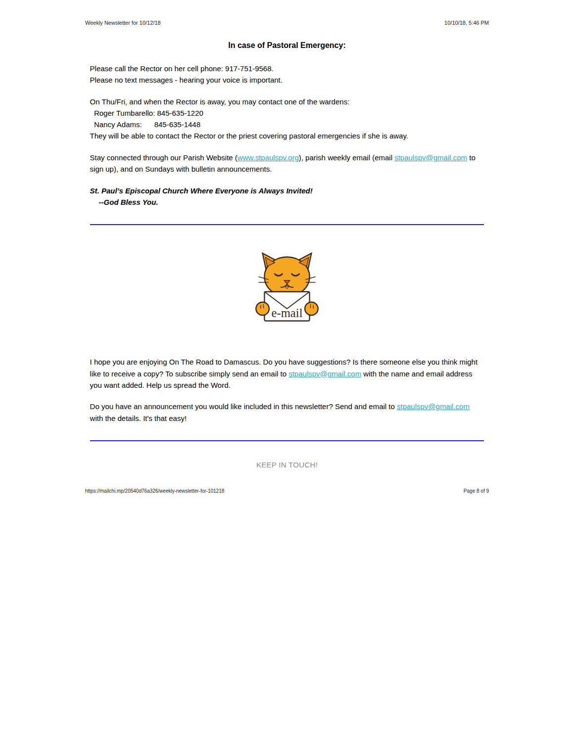Weekly Newsletter for 10/12/18 10/10/18, 5:46 PM
In case of Pastoral Emergency:
Please call the Rector on her cell phone: 917-751-9568.
Please no text messages - hearing your voice is important.
On Thu/Fri, and when the Rector is away, you may contact one of the wardens:
Roger Tumbarello: 845-635-1220
Nancy Adams: 845-635-1448
They will be able to contact the Rector or the priest covering pastoral emergencies if she is away.
Stay connected through our Parish Website (www.stpaulspv.org), parish weekly email (email stpaulspv@gmail.com to sign up), and on Sundays with bulletin announcements.
St. Paul’s Episcopal Church Where Everyone is Always Invited!
--God Bless You.
e-mail
I hope you are enjoying On The Road to Damascus. Do you have suggestions? Is there someone else you think might like to receive a copy? To subscribe simply send an email to stpaulspv@gmail.com with the name and email address you want added. Help us spread the Word.
Do you have an announcement you would like included in this newsletter? Send and email to stpaulspv@gmail.com with the details. It's that easy!
KEEP IN TOUCH!
https://mailchi.mp/20540d76a326/weekly-newsletter-for-101218 Page 8 of 9